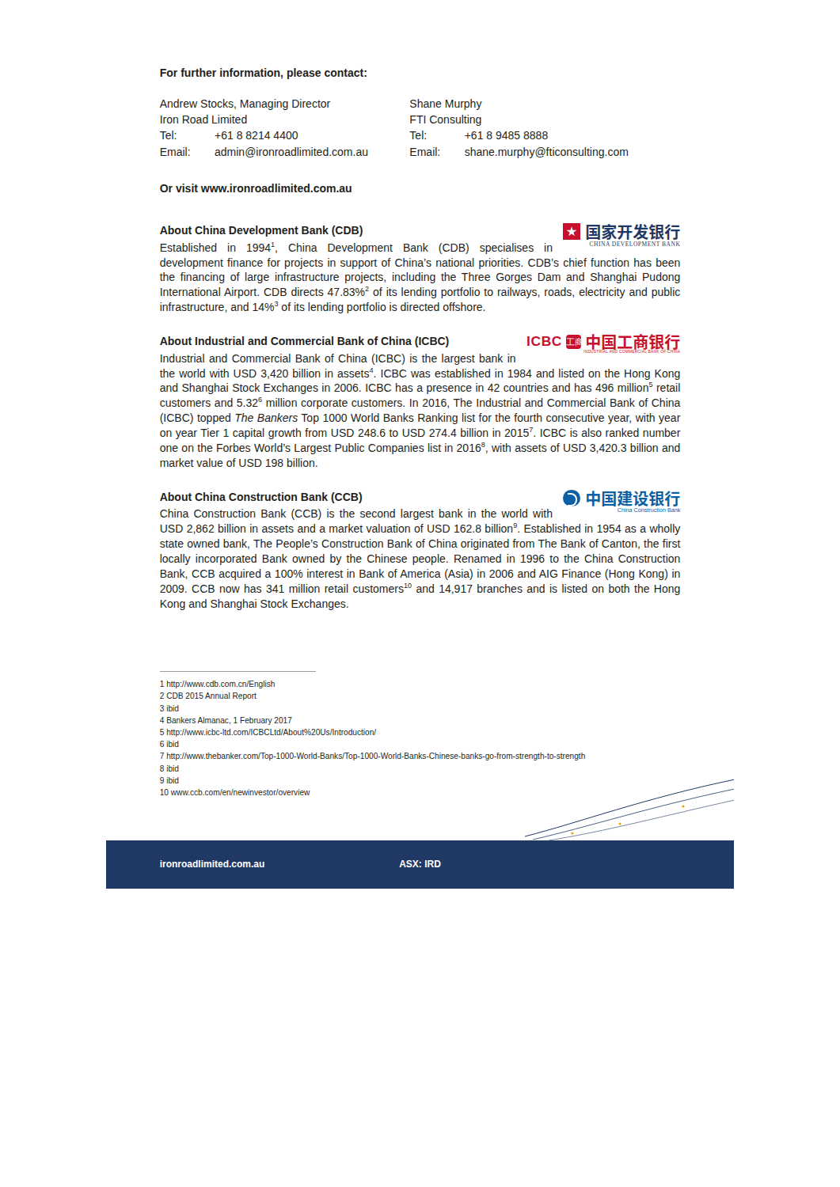For further information, please contact:
| Andrew Stocks, Managing Director Iron Road Limited Tel: +61 8 8214 4400 Email: admin@ironroadlimited.com.au | Shane Murphy FTI Consulting Tel: +61 8 9485 8888 Email: shane.murphy@fticonsulting.com |
Or visit www.ironroadlimited.com.au
国家开发银行 CHINA DEVELOPMENT BANK
About China Development Bank (CDB)
Established in 19941, China Development Bank (CDB) specialises in development finance for projects in support of China’s national priorities. CDB’s chief function has been the financing of large infrastructure projects, including the Three Gorges Dam and Shanghai Pudong International Airport. CDB directs 47.83%2 of its lending portfolio to railways, roads, electricity and public infrastructure, and 14%3 of its lending portfolio is directed offshore.
ICBC 工商 中国工商银行 INDUSTRIAL AND COMMERCIAL BANK OF CHINA
About Industrial and Commercial Bank of China (ICBC)
Industrial and Commercial Bank of China (ICBC) is the largest bank in the world with USD 3,420 billion in assets4. ICBC was established in 1984 and listed on the Hong Kong and Shanghai Stock Exchanges in 2006. ICBC has a presence in 42 countries and has 496 million5 retail customers and 5.326 million corporate customers. In 2016, The Industrial and Commercial Bank of China (ICBC) topped The Bankers Top 1000 World Banks Ranking list for the fourth consecutive year, with year on year Tier 1 capital growth from USD 248.6 to USD 274.4 billion in 20157. ICBC is also ranked number one on the Forbes World’s Largest Public Companies list in 20168, with assets of USD 3,420.3 billion and market value of USD 198 billion.
中国建设银行 China Construction Bank
About China Construction Bank (CCB)
China Construction Bank (CCB) is the second largest bank in the world with USD 2,862 billion in assets and a market valuation of USD 162.8 billion9. Established in 1954 as a wholly state owned bank, The People’s Construction Bank of China originated from The Bank of Canton, the first locally incorporated Bank owned by the Chinese people. Renamed in 1996 to the China Construction Bank, CCB acquired a 100% interest in Bank of America (Asia) in 2006 and AIG Finance (Hong Kong) in 2009. CCB now has 341 million retail customers10 and 14,917 branches and is listed on both the Hong Kong and Shanghai Stock Exchanges.
1 http://www.cdb.com.cn/English
2 CDB 2015 Annual Report
3 ibid
4 Bankers Almanac, 1 February 2017
5 http://www.icbc-ltd.com/ICBCLtd/About%20Us/Introduction/
6 ibid
7 http://www.thebanker.com/Top-1000-World-Banks/Top-1000-World-Banks-Chinese-banks-go-from-strength-to-strength
8 ibid
9 ibid
10 www.ccb.com/en/newinvestor/overview
ironroadlimited.com.au ASX: IRD